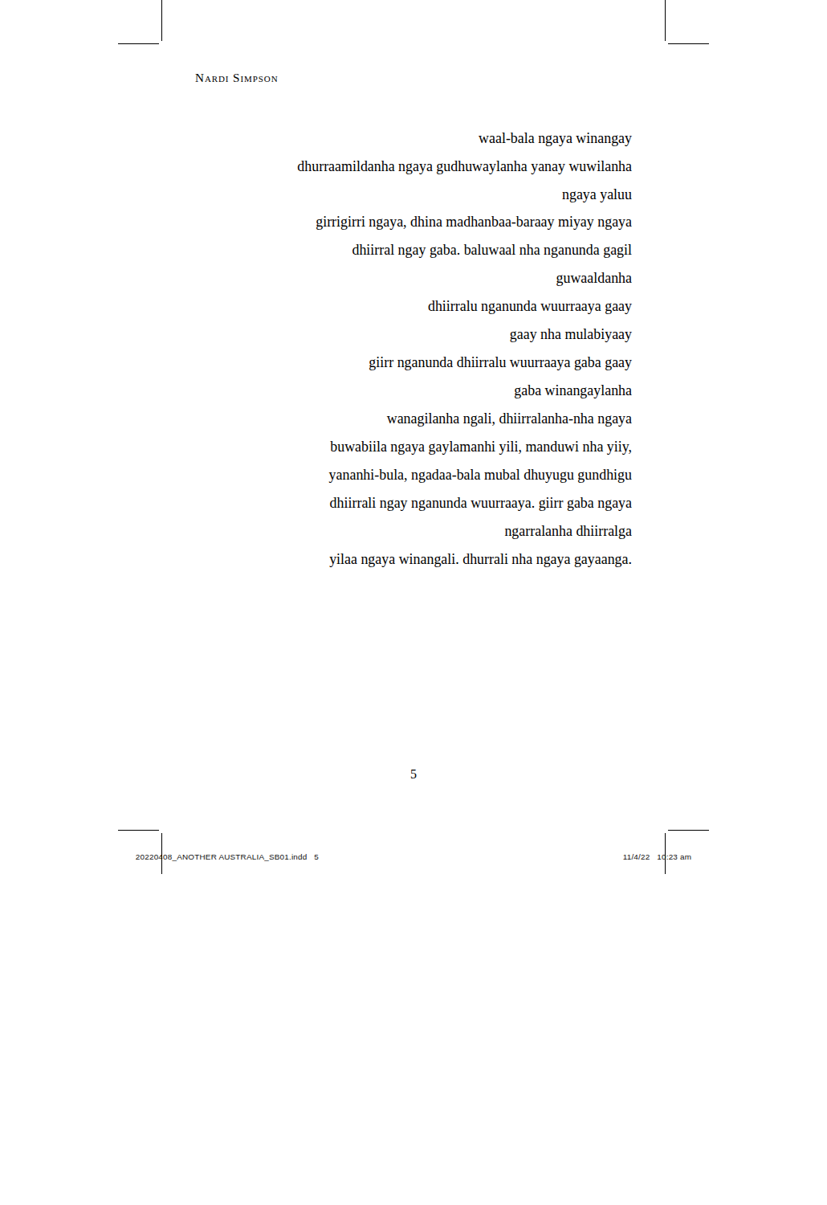Nardi Simpson
waal-bala ngaya winangay
dhurraamildanha ngaya gudhuwaylanha yanay wuwilanha
ngaya yaluu
girrigirri ngaya, dhina madhanbaa-baraay miyay ngaya
dhiirral ngay gaba. baluwaal nha nganunda gagil
guwaaldanha
dhiirralu nganunda wuurraaya gaay
gaay nha mulabiyaay
giirr nganunda dhiirralu wuurraaya gaba gaay
gaba winangaylanha
wanagilanha ngali, dhiirralanha-nha ngaya
buwabiila ngaya gaylamanhi yili, manduwi nha yiiy,
yananhi-bula, ngadaa-bala mubal dhuyugu gundhigu
dhiirrali ngay nganunda wuurraaya. giirr gaba ngaya
ngarralanha dhiirralga
yilaa ngaya winangali. dhurrali nha ngaya gayaanga.
5
20220408_ANOTHER AUSTRALIA_SB01.indd 5 11/4/22 10:23 am